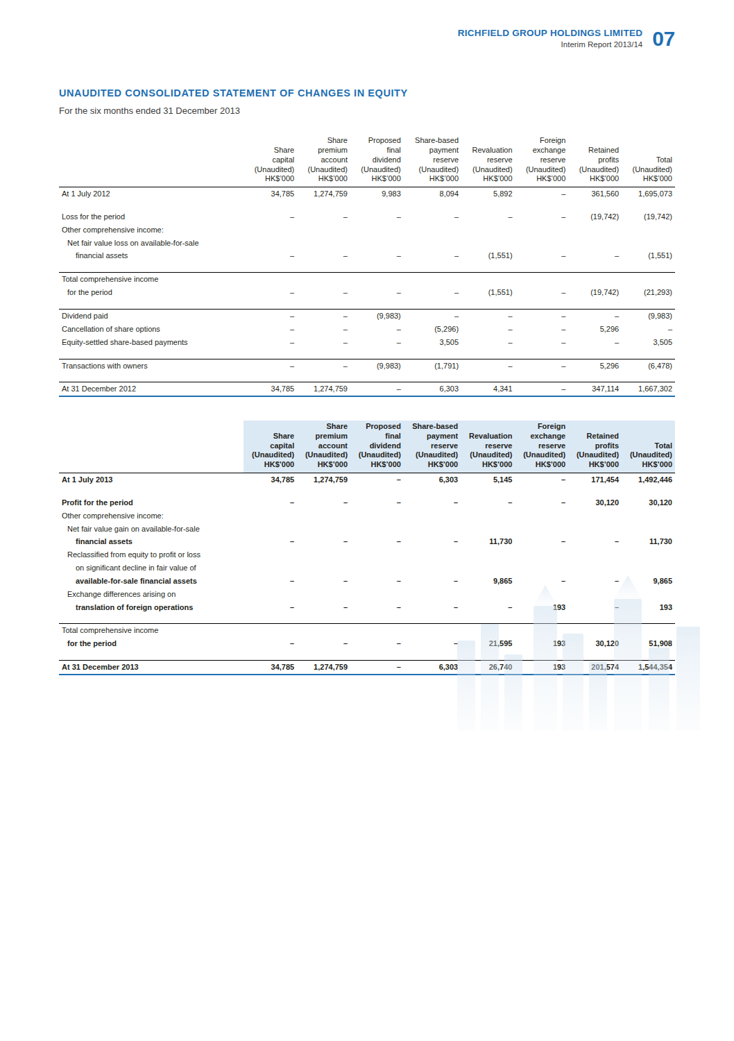Richfield Group Holdings Limited
Interim Report 2013/14
07
Unaudited Consolidated Statement of Changes in Equity
For the six months ended 31 December 2013
| | Share capital (Unaudited) HK$’000 | Share premium account (Unaudited) HK$’000 | Proposed final dividend (Unaudited) HK$’000 | Share-based payment reserve (Unaudited) HK$’000 | Revaluation reserve (Unaudited) HK$’000 | Foreign exchange reserve (Unaudited) HK$’000 | Retained profits (Unaudited) HK$’000 | Total (Unaudited) HK$’000 |
| --- | --- | --- | --- | --- | --- | --- | --- | --- |
| At 1 July 2012 | 34,785 | 1,274,759 | 9,983 | 8,094 | 5,892 | – | 361,560 | 1,695,073 |
| Loss for the period | – | – | – | – | – | – | (19,742) | (19,742) |
| Other comprehensive income: | | | | | | | | |
| Net fair value loss on available-for-sale | | | | | | | | |
| financial assets | – | – | – | – | (1,551) | – | – | (1,551) |
| Total comprehensive income | | | | | | | | |
| for the period | – | – | – | – | (1,551) | – | (19,742) | (21,293) |
| Dividend paid | – | – | (9,983) | – | – | – | – | (9,983) |
| Cancellation of share options | – | – | – | (5,296) | – | – | 5,296 | – |
| Equity-settled share-based payments | – | – | – | 3,505 | – | – | – | 3,505 |
| Transactions with owners | – | – | (9,983) | (1,791) | – | – | 5,296 | (6,478) |
| At 31 December 2012 | 34,785 | 1,274,759 | – | 6,303 | 4,341 | – | 347,114 | 1,667,302 |
| | Share capital (Unaudited) HK$’000 | Share premium account (Unaudited) HK$’000 | Proposed final dividend (Unaudited) HK$’000 | Share-based payment reserve (Unaudited) HK$’000 | Revaluation reserve (Unaudited) HK$’000 | Foreign exchange reserve (Unaudited) HK$’000 | Retained profits (Unaudited) HK$’000 | Total (Unaudited) HK$’000 |
| --- | --- | --- | --- | --- | --- | --- | --- | --- |
| At 1 July 2013 | 34,785 | 1,274,759 | – | 6,303 | 5,145 | – | 171,454 | 1,492,446 |
| Profit for the period | – | – | – | – | – | – | 30,120 | 30,120 |
| Other comprehensive income: | | | | | | | | |
| Net fair value gain on available-for-sale | | | | | | | | |
| financial assets | – | – | – | – | 11,730 | – | – | 11,730 |
| Reclassified from equity to profit or loss | | | | | | | | |
| on significant decline in fair value of | | | | | | | | |
| available-for-sale financial assets | – | – | – | – | 9,865 | – | – | 9,865 |
| Exchange differences arising on | | | | | | | | |
| translation of foreign operations | – | – | – | – | – | 193 | – | 193 |
| Total comprehensive income | | | | | | | | |
| for the period | – | – | – | – | 21,595 | 193 | 30,120 | 51,908 |
| At 31 December 2013 | 34,785 | 1,274,759 | – | 6,303 | 26,740 | 193 | 201,574 | 1,544,354 |